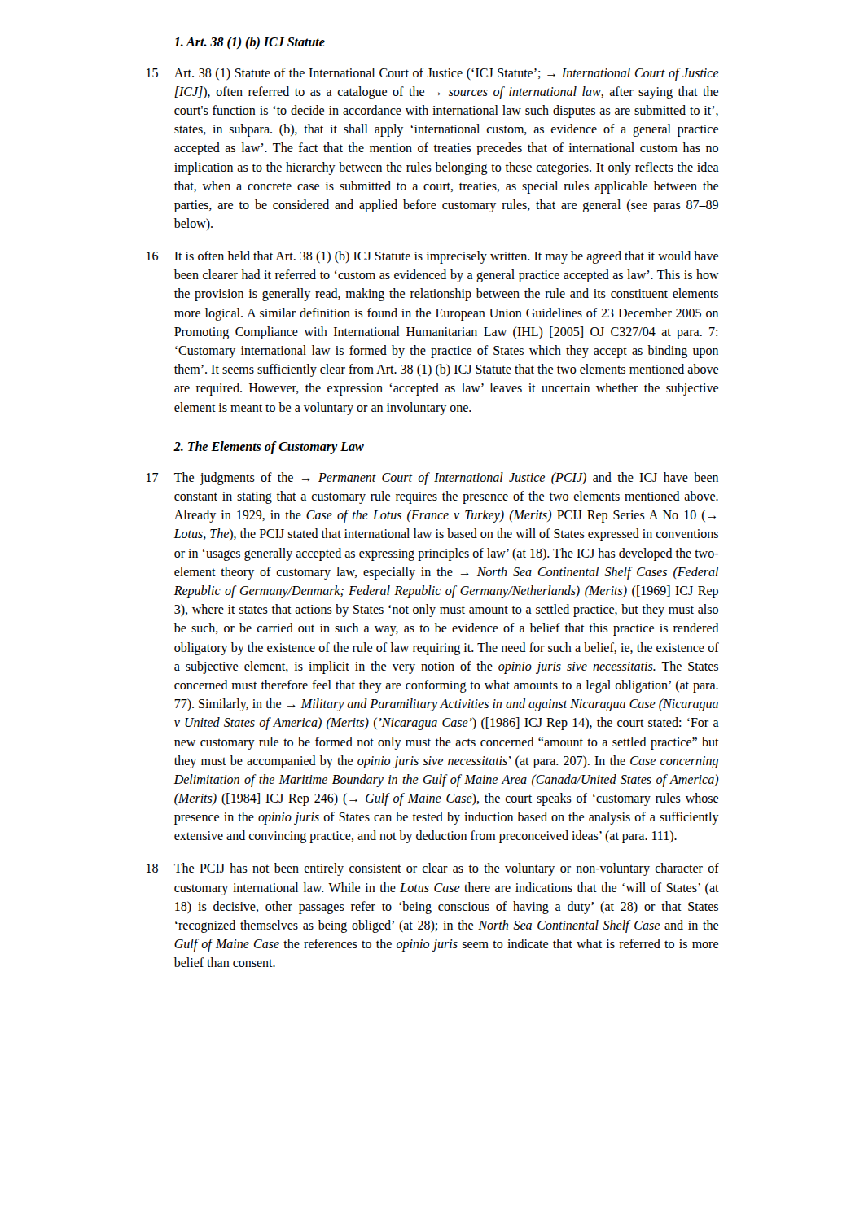1. Art. 38 (1) (b) ICJ Statute
15
Art. 38 (1) Statute of the International Court of Justice (‘ICJ Statute’; → International Court of Justice [ICJ]), often referred to as a catalogue of the → sources of international law, after saying that the court's function is ‘to decide in accordance with international law such disputes as are submitted to it’, states, in subpara. (b), that it shall apply ‘international custom, as evidence of a general practice accepted as law’. The fact that the mention of treaties precedes that of international custom has no implication as to the hierarchy between the rules belonging to these categories. It only reflects the idea that, when a concrete case is submitted to a court, treaties, as special rules applicable between the parties, are to be considered and applied before customary rules, that are general (see paras 87–89 below).
16
It is often held that Art. 38 (1) (b) ICJ Statute is imprecisely written. It may be agreed that it would have been clearer had it referred to ‘custom as evidenced by a general practice accepted as law’. This is how the provision is generally read, making the relationship between the rule and its constituent elements more logical. A similar definition is found in the European Union Guidelines of 23 December 2005 on Promoting Compliance with International Humanitarian Law (IHL) [2005] OJ C327/04 at para. 7: ‘Customary international law is formed by the practice of States which they accept as binding upon them’. It seems sufficiently clear from Art. 38 (1) (b) ICJ Statute that the two elements mentioned above are required. However, the expression ‘accepted as law’ leaves it uncertain whether the subjective element is meant to be a voluntary or an involuntary one.
2. The Elements of Customary Law
17
The judgments of the → Permanent Court of International Justice (PCIJ) and the ICJ have been constant in stating that a customary rule requires the presence of the two elements mentioned above. Already in 1929, in the Case of the Lotus (France v Turkey) (Merits) PCIJ Rep Series A No 10 (→ Lotus, The), the PCIJ stated that international law is based on the will of States expressed in conventions or in ‘usages generally accepted as expressing principles of law’ (at 18). The ICJ has developed the two-element theory of customary law, especially in the → North Sea Continental Shelf Cases (Federal Republic of Germany/Denmark; Federal Republic of Germany/Netherlands) (Merits) ([1969] ICJ Rep 3), where it states that actions by States ‘not only must amount to a settled practice, but they must also be such, or be carried out in such a way, as to be evidence of a belief that this practice is rendered obligatory by the existence of the rule of law requiring it. The need for such a belief, ie, the existence of a subjective element, is implicit in the very notion of the opinio juris sive necessitatis. The States concerned must therefore feel that they are conforming to what amounts to a legal obligation’ (at para. 77). Similarly, in the → Military and Paramilitary Activities in and against Nicaragua Case (Nicaragua v United States of America) (Merits) (’Nicaragua Case’) ([1986] ICJ Rep 14), the court stated: ‘For a new customary rule to be formed not only must the acts concerned “amount to a settled practice” but they must be accompanied by the opinio juris sive necessitatis’ (at para. 207). In the Case concerning Delimitation of the Maritime Boundary in the Gulf of Maine Area (Canada/United States of America) (Merits) ([1984] ICJ Rep 246) (→ Gulf of Maine Case), the court speaks of ‘customary rules whose presence in the opinio juris of States can be tested by induction based on the analysis of a sufficiently extensive and convincing practice, and not by deduction from preconceived ideas’ (at para. 111).
18
The PCIJ has not been entirely consistent or clear as to the voluntary or non-voluntary character of customary international law. While in the Lotus Case there are indications that the ‘will of States’ (at 18) is decisive, other passages refer to ‘being conscious of having a duty’ (at 28) or that States ‘recognized themselves as being obliged’ (at 28); in the North Sea Continental Shelf Case and in the Gulf of Maine Case the references to the opinio juris seem to indicate that what is referred to is more belief than consent.